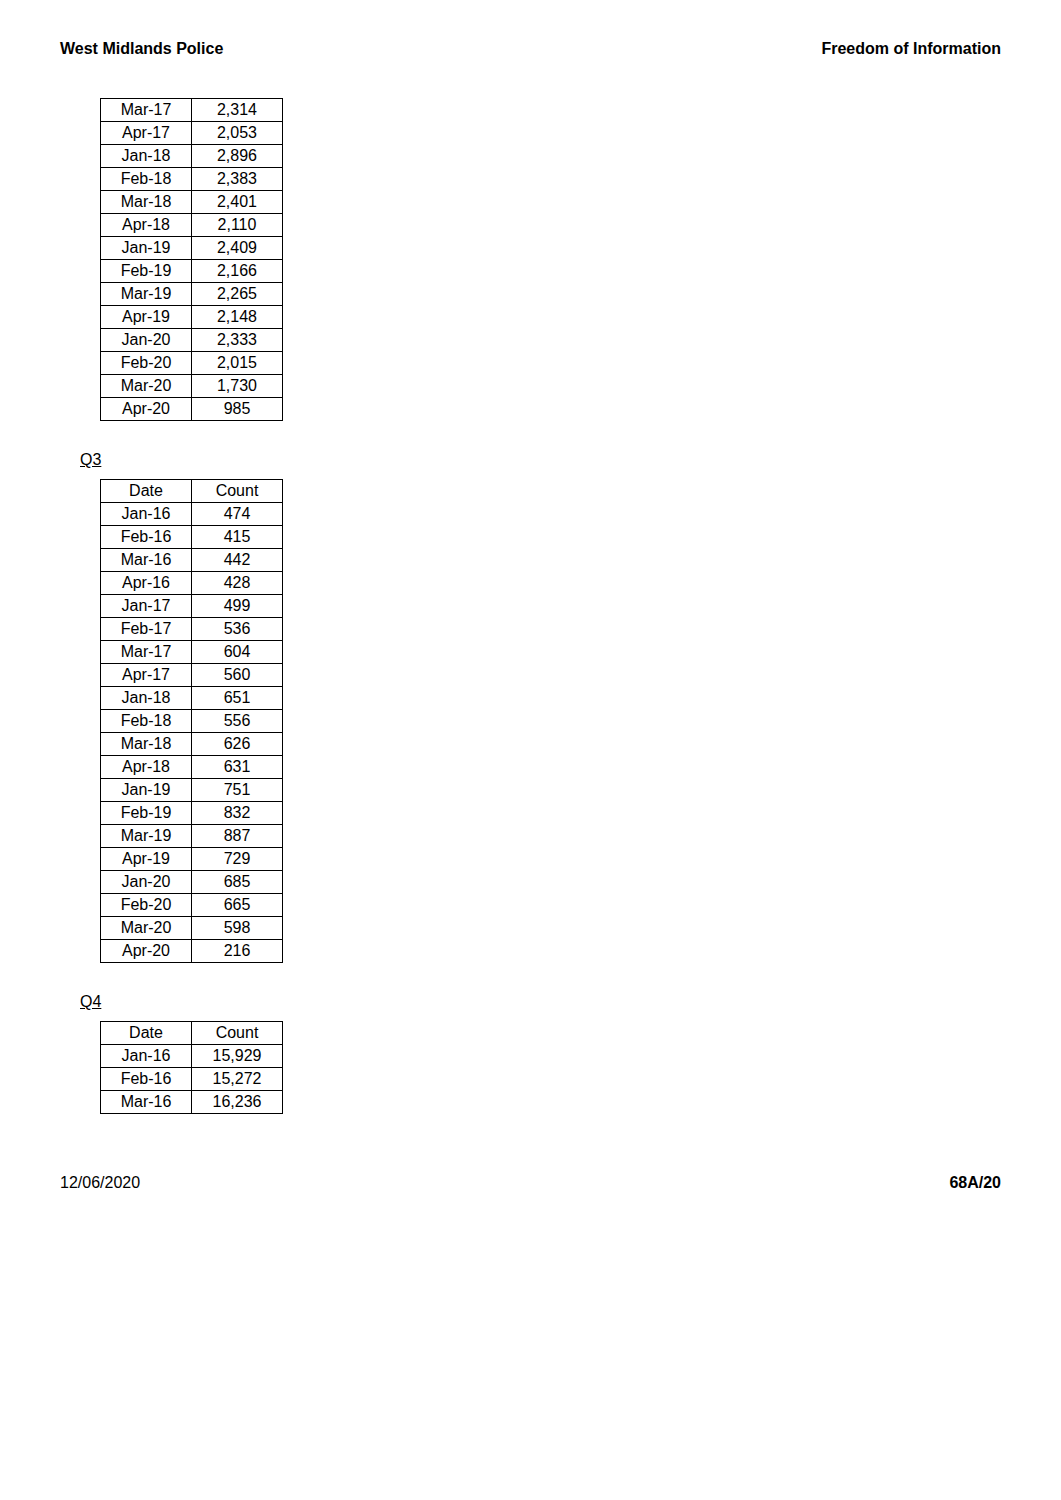West Midlands Police Freedom of Information
| Mar-17 | 2,314 |
| Apr-17 | 2,053 |
| Jan-18 | 2,896 |
| Feb-18 | 2,383 |
| Mar-18 | 2,401 |
| Apr-18 | 2,110 |
| Jan-19 | 2,409 |
| Feb-19 | 2,166 |
| Mar-19 | 2,265 |
| Apr-19 | 2,148 |
| Jan-20 | 2,333 |
| Feb-20 | 2,015 |
| Mar-20 | 1,730 |
| Apr-20 | 985 |
Q3
| Date | Count |
| --- | --- |
| Jan-16 | 474 |
| Feb-16 | 415 |
| Mar-16 | 442 |
| Apr-16 | 428 |
| Jan-17 | 499 |
| Feb-17 | 536 |
| Mar-17 | 604 |
| Apr-17 | 560 |
| Jan-18 | 651 |
| Feb-18 | 556 |
| Mar-18 | 626 |
| Apr-18 | 631 |
| Jan-19 | 751 |
| Feb-19 | 832 |
| Mar-19 | 887 |
| Apr-19 | 729 |
| Jan-20 | 685 |
| Feb-20 | 665 |
| Mar-20 | 598 |
| Apr-20 | 216 |
Q4
| Date | Count |
| --- | --- |
| Jan-16 | 15,929 |
| Feb-16 | 15,272 |
| Mar-16 | 16,236 |
12/06/2020 68A/20